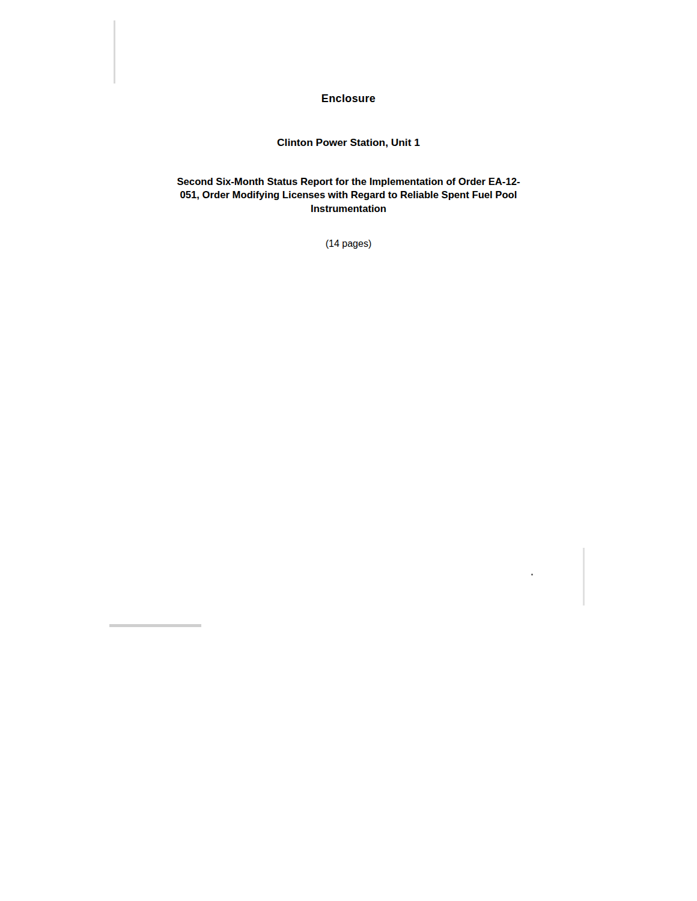Enclosure
Clinton Power Station, Unit 1
Second Six-Month Status Report for the Implementation of Order EA-12-051, Order Modifying Licenses with Regard to Reliable Spent Fuel Pool Instrumentation
(14 pages)